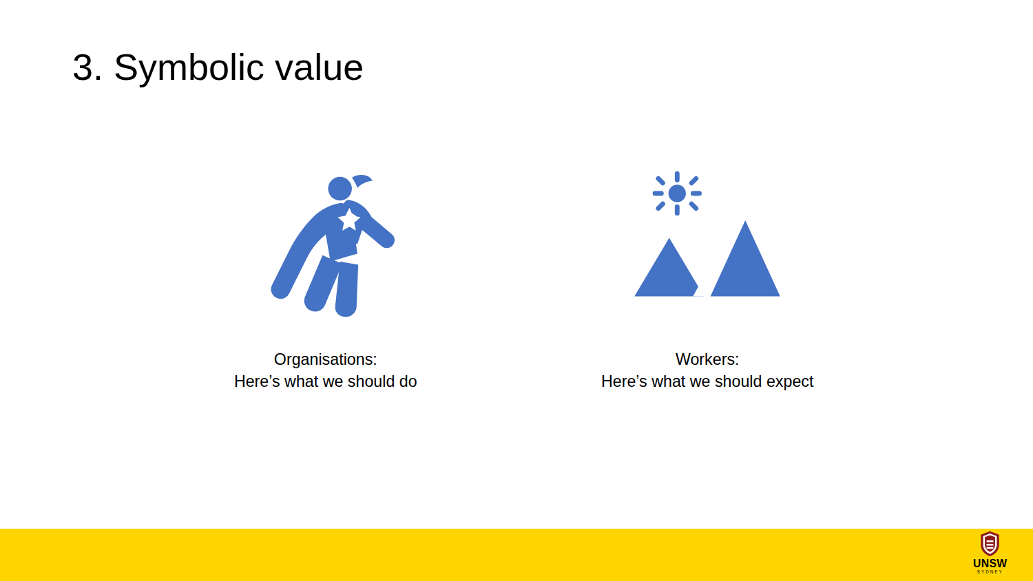3. Symbolic value
Organisations:
Here’s what we should do
Workers:
Here’s what we should expect
UNSW SYDNEY